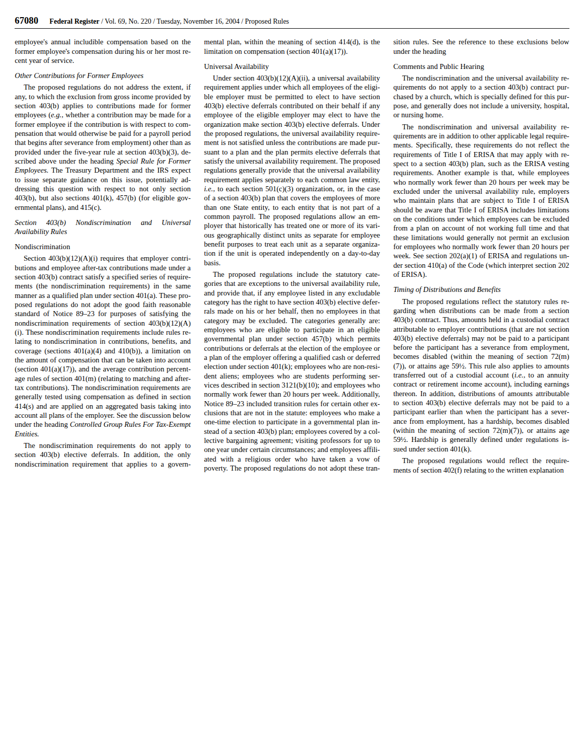67080 Federal Register / Vol. 69, No. 220 / Tuesday, November 16, 2004 / Proposed Rules
employee's annual includible compensation based on the former employee's compensation during his or her most recent year of service.
Other Contributions for Former Employees
The proposed regulations do not address the extent, if any, to which the exclusion from gross income provided by section 403(b) applies to contributions made for former employees (e.g., whether a contribution may be made for a former employee if the contribution is with respect to compensation that would otherwise be paid for a payroll period that begins after severance from employment) other than as provided under the five-year rule at section 403(b)(3), described above under the heading Special Rule for Former Employees. The Treasury Department and the IRS expect to issue separate guidance on this issue, potentially addressing this question with respect to not only section 403(b), but also sections 401(k), 457(b) (for eligible governmental plans), and 415(c).
Section 403(b) Nondiscrimination and Universal Availability Rules
Nondiscrimination
Section 403(b)(12)(A)(i) requires that employer contributions and employee after-tax contributions made under a section 403(b) contract satisfy a specified series of requirements (the nondiscrimination requirements) in the same manner as a qualified plan under section 401(a). These proposed regulations do not adopt the good faith reasonable standard of Notice 89–23 for purposes of satisfying the nondiscrimination requirements of section 403(b)(12)(A)(i). These nondiscrimination requirements include rules relating to nondiscrimination in contributions, benefits, and coverage (sections 401(a)(4) and 410(b)), a limitation on the amount of compensation that can be taken into account (section 401(a)(17)), and the average contribution percentage rules of section 401(m) (relating to matching and after-tax contributions). The nondiscrimination requirements are generally tested using compensation as defined in section 414(s) and are applied on an aggregated basis taking into account all plans of the employer. See the discussion below under the heading Controlled Group Rules For Tax-Exempt Entities.
The nondiscrimination requirements do not apply to section 403(b) elective deferrals. In addition, the only nondiscrimination requirement that applies to a governmental plan, within the meaning of section 414(d), is the limitation on compensation (section 401(a)(17)).
Universal Availability
Under section 403(b)(12)(A)(ii), a universal availability requirement applies under which all employees of the eligible employer must be permitted to elect to have section 403(b) elective deferrals contributed on their behalf if any employee of the eligible employer may elect to have the organization make section 403(b) elective deferrals. Under the proposed regulations, the universal availability requirement is not satisfied unless the contributions are made pursuant to a plan and the plan permits elective deferrals that satisfy the universal availability requirement. The proposed regulations generally provide that the universal availability requirement applies separately to each common law entity, i.e., to each section 501(c)(3) organization, or, in the case of a section 403(b) plan that covers the employees of more than one State entity, to each entity that is not part of a common payroll. The proposed regulations allow an employer that historically has treated one or more of its various geographically distinct units as separate for employee benefit purposes to treat each unit as a separate organization if the unit is operated independently on a day-to-day basis.
The proposed regulations include the statutory categories that are exceptions to the universal availability rule, and provide that, if any employee listed in any excludable category has the right to have section 403(b) elective deferrals made on his or her behalf, then no employees in that category may be excluded. The categories generally are: employees who are eligible to participate in an eligible governmental plan under section 457(b) which permits contributions or deferrals at the election of the employee or a plan of the employer offering a qualified cash or deferred election under section 401(k); employees who are non-resident aliens; employees who are students performing services described in section 3121(b)(10); and employees who normally work fewer than 20 hours per week. Additionally, Notice 89–23 included transition rules for certain other exclusions that are not in the statute: employees who make a one-time election to participate in a governmental plan instead of a section 403(b) plan; employees covered by a collective bargaining agreement; visiting professors for up to one year under certain circumstances; and employees affiliated with a religious order who have taken a vow of poverty. The proposed regulations do not adopt these transition rules. See the reference to these exclusions below under the heading
Comments and Public Hearing
The nondiscrimination and the universal availability requirements do not apply to a section 403(b) contract purchased by a church, which is specially defined for this purpose, and generally does not include a university, hospital, or nursing home.
The nondiscrimination and universal availability requirements are in addition to other applicable legal requirements. Specifically, these requirements do not reflect the requirements of Title I of ERISA that may apply with respect to a section 403(b) plan, such as the ERISA vesting requirements. Another example is that, while employees who normally work fewer than 20 hours per week may be excluded under the universal availability rule, employers who maintain plans that are subject to Title I of ERISA should be aware that Title I of ERISA includes limitations on the conditions under which employees can be excluded from a plan on account of not working full time and that these limitations would generally not permit an exclusion for employees who normally work fewer than 20 hours per week. See section 202(a)(1) of ERISA and regulations under section 410(a) of the Code (which interpret section 202 of ERISA).
Timing of Distributions and Benefits
The proposed regulations reflect the statutory rules regarding when distributions can be made from a section 403(b) contract. Thus, amounts held in a custodial contract attributable to employer contributions (that are not section 403(b) elective deferrals) may not be paid to a participant before the participant has a severance from employment, becomes disabled (within the meaning of section 72(m)(7)), or attains age 59½. This rule also applies to amounts transferred out of a custodial account (i.e., to an annuity contract or retirement income account), including earnings thereon. In addition, distributions of amounts attributable to section 403(b) elective deferrals may not be paid to a participant earlier than when the participant has a severance from employment, has a hardship, becomes disabled (within the meaning of section 72(m)(7)), or attains age 59½. Hardship is generally defined under regulations issued under section 401(k).
The proposed regulations would reflect the requirements of section 402(f) relating to the written explanation